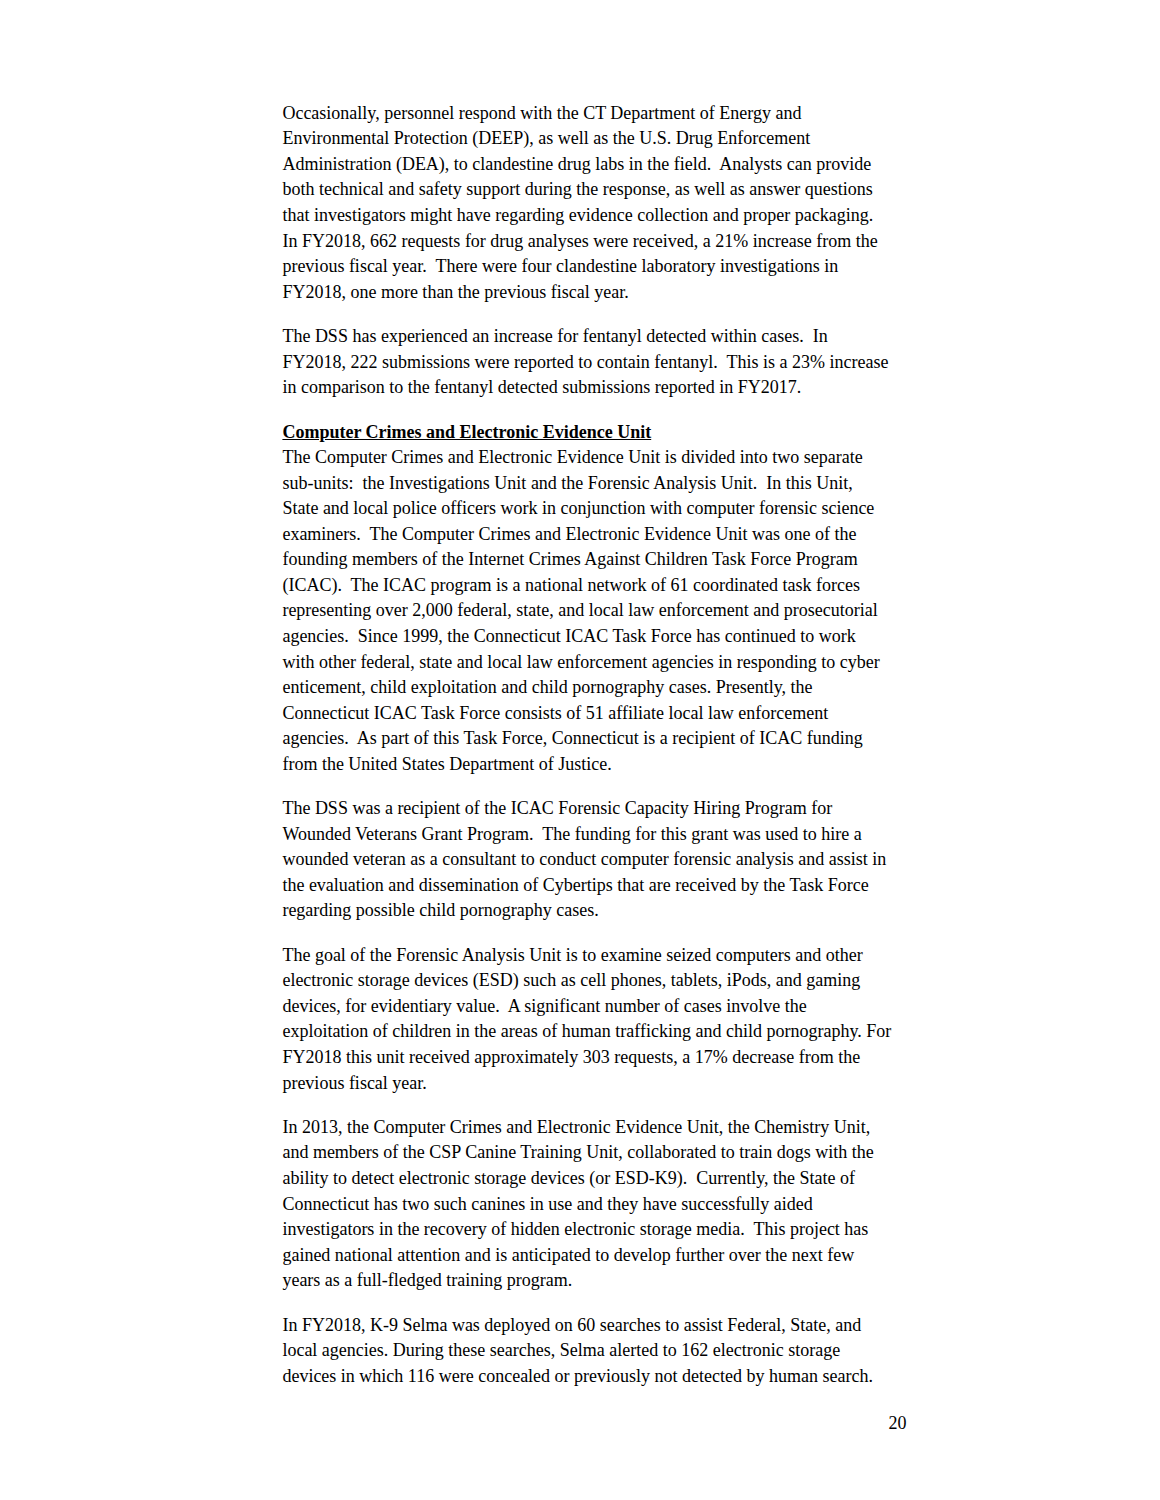Occasionally, personnel respond with the CT Department of Energy and Environmental Protection (DEEP), as well as the U.S. Drug Enforcement Administration (DEA), to clandestine drug labs in the field. Analysts can provide both technical and safety support during the response, as well as answer questions that investigators might have regarding evidence collection and proper packaging. In FY2018, 662 requests for drug analyses were received, a 21% increase from the previous fiscal year. There were four clandestine laboratory investigations in FY2018, one more than the previous fiscal year.
The DSS has experienced an increase for fentanyl detected within cases. In FY2018, 222 submissions were reported to contain fentanyl. This is a 23% increase in comparison to the fentanyl detected submissions reported in FY2017.
Computer Crimes and Electronic Evidence Unit
The Computer Crimes and Electronic Evidence Unit is divided into two separate sub-units: the Investigations Unit and the Forensic Analysis Unit. In this Unit, State and local police officers work in conjunction with computer forensic science examiners. The Computer Crimes and Electronic Evidence Unit was one of the founding members of the Internet Crimes Against Children Task Force Program (ICAC). The ICAC program is a national network of 61 coordinated task forces representing over 2,000 federal, state, and local law enforcement and prosecutorial agencies. Since 1999, the Connecticut ICAC Task Force has continued to work with other federal, state and local law enforcement agencies in responding to cyber enticement, child exploitation and child pornography cases. Presently, the Connecticut ICAC Task Force consists of 51 affiliate local law enforcement agencies. As part of this Task Force, Connecticut is a recipient of ICAC funding from the United States Department of Justice.
The DSS was a recipient of the ICAC Forensic Capacity Hiring Program for Wounded Veterans Grant Program. The funding for this grant was used to hire a wounded veteran as a consultant to conduct computer forensic analysis and assist in the evaluation and dissemination of Cybertips that are received by the Task Force regarding possible child pornography cases.
The goal of the Forensic Analysis Unit is to examine seized computers and other electronic storage devices (ESD) such as cell phones, tablets, iPods, and gaming devices, for evidentiary value. A significant number of cases involve the exploitation of children in the areas of human trafficking and child pornography. For FY2018 this unit received approximately 303 requests, a 17% decrease from the previous fiscal year.
In 2013, the Computer Crimes and Electronic Evidence Unit, the Chemistry Unit, and members of the CSP Canine Training Unit, collaborated to train dogs with the ability to detect electronic storage devices (or ESD-K9). Currently, the State of Connecticut has two such canines in use and they have successfully aided investigators in the recovery of hidden electronic storage media. This project has gained national attention and is anticipated to develop further over the next few years as a full-fledged training program.
In FY2018, K-9 Selma was deployed on 60 searches to assist Federal, State, and local agencies. During these searches, Selma alerted to 162 electronic storage devices in which 116 were concealed or previously not detected by human search.
20